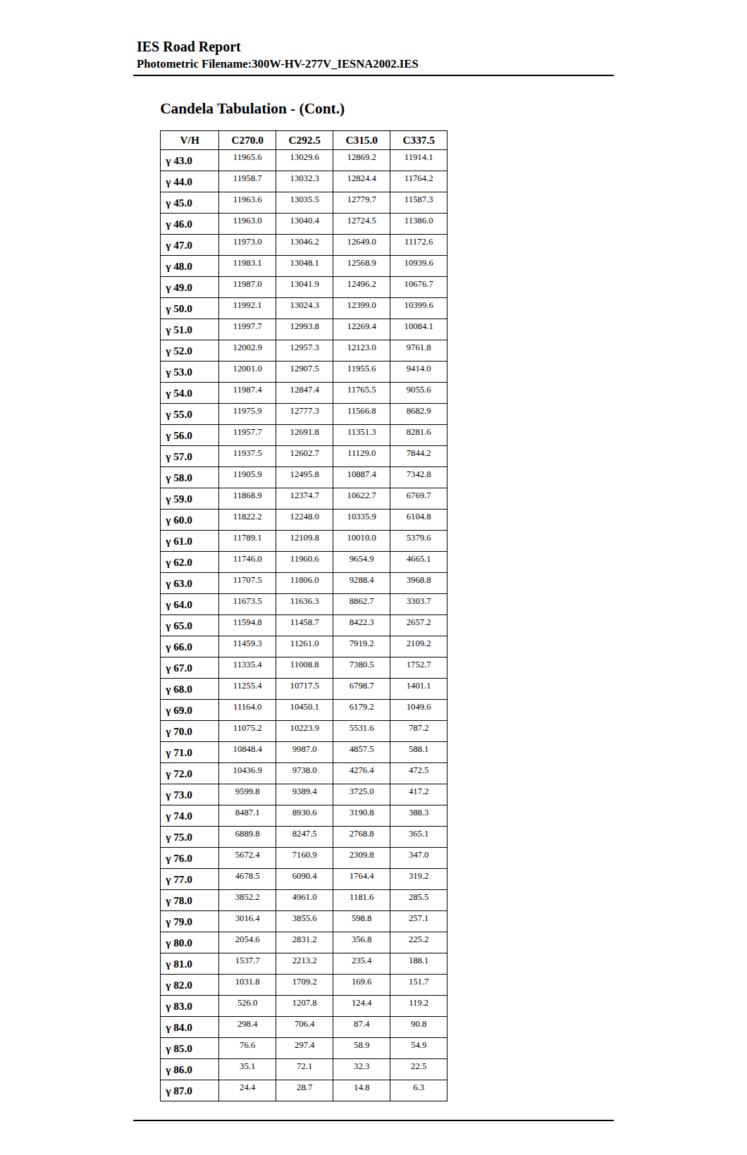IES Road Report
Photometric Filename:300W-HV-277V_IESNA2002.IES
Candela Tabulation - (Cont.)
| V/H | C270.0 | C292.5 | C315.0 | C337.5 |
| --- | --- | --- | --- | --- |
| γ 43.0 | 11965.6 | 13029.6 | 12869.2 | 11914.1 |
| γ 44.0 | 11958.7 | 13032.3 | 12824.4 | 11764.2 |
| γ 45.0 | 11963.6 | 13035.5 | 12779.7 | 11587.3 |
| γ 46.0 | 11963.0 | 13040.4 | 12724.5 | 11386.0 |
| γ 47.0 | 11973.0 | 13046.2 | 12649.0 | 11172.6 |
| γ 48.0 | 11983.1 | 13048.1 | 12568.9 | 10939.6 |
| γ 49.0 | 11987.0 | 13041.9 | 12496.2 | 10676.7 |
| γ 50.0 | 11992.1 | 13024.3 | 12399.0 | 10399.6 |
| γ 51.0 | 11997.7 | 12993.8 | 12269.4 | 10084.1 |
| γ 52.0 | 12002.9 | 12957.3 | 12123.0 | 9761.8 |
| γ 53.0 | 12001.0 | 12907.5 | 11955.6 | 9414.0 |
| γ 54.0 | 11987.4 | 12847.4 | 11765.5 | 9055.6 |
| γ 55.0 | 11975.9 | 12777.3 | 11566.8 | 8682.9 |
| γ 56.0 | 11957.7 | 12691.8 | 11351.3 | 8281.6 |
| γ 57.0 | 11937.5 | 12602.7 | 11129.0 | 7844.2 |
| γ 58.0 | 11905.9 | 12495.8 | 10887.4 | 7342.8 |
| γ 59.0 | 11868.9 | 12374.7 | 10622.7 | 6769.7 |
| γ 60.0 | 11822.2 | 12248.0 | 10335.9 | 6104.8 |
| γ 61.0 | 11789.1 | 12109.8 | 10010.0 | 5379.6 |
| γ 62.0 | 11746.0 | 11960.6 | 9654.9 | 4665.1 |
| γ 63.0 | 11707.5 | 11806.0 | 9288.4 | 3968.8 |
| γ 64.0 | 11673.5 | 11636.3 | 8862.7 | 3303.7 |
| γ 65.0 | 11594.8 | 11458.7 | 8422.3 | 2657.2 |
| γ 66.0 | 11459.3 | 11261.0 | 7919.2 | 2109.2 |
| γ 67.0 | 11335.4 | 11008.8 | 7380.5 | 1752.7 |
| γ 68.0 | 11255.4 | 10717.5 | 6798.7 | 1401.1 |
| γ 69.0 | 11164.0 | 10450.1 | 6179.2 | 1049.6 |
| γ 70.0 | 11075.2 | 10223.9 | 5531.6 | 787.2 |
| γ 71.0 | 10848.4 | 9987.0 | 4857.5 | 588.1 |
| γ 72.0 | 10436.9 | 9738.0 | 4276.4 | 472.5 |
| γ 73.0 | 9599.8 | 9389.4 | 3725.0 | 417.2 |
| γ 74.0 | 8487.1 | 8930.6 | 3190.8 | 388.3 |
| γ 75.0 | 6889.8 | 8247.5 | 2768.8 | 365.1 |
| γ 76.0 | 5672.4 | 7160.9 | 2309.8 | 347.0 |
| γ 77.0 | 4678.5 | 6090.4 | 1764.4 | 319.2 |
| γ 78.0 | 3852.2 | 4961.0 | 1181.6 | 285.5 |
| γ 79.0 | 3016.4 | 3855.6 | 598.8 | 257.1 |
| γ 80.0 | 2054.6 | 2831.2 | 356.8 | 225.2 |
| γ 81.0 | 1537.7 | 2213.2 | 235.4 | 188.1 |
| γ 82.0 | 1031.8 | 1709.2 | 169.6 | 151.7 |
| γ 83.0 | 526.0 | 1207.8 | 124.4 | 119.2 |
| γ 84.0 | 298.4 | 706.4 | 87.4 | 90.8 |
| γ 85.0 | 76.6 | 297.4 | 58.9 | 54.9 |
| γ 86.0 | 35.1 | 72.1 | 32.3 | 22.5 |
| γ 87.0 | 24.4 | 28.7 | 14.8 | 6.3 |